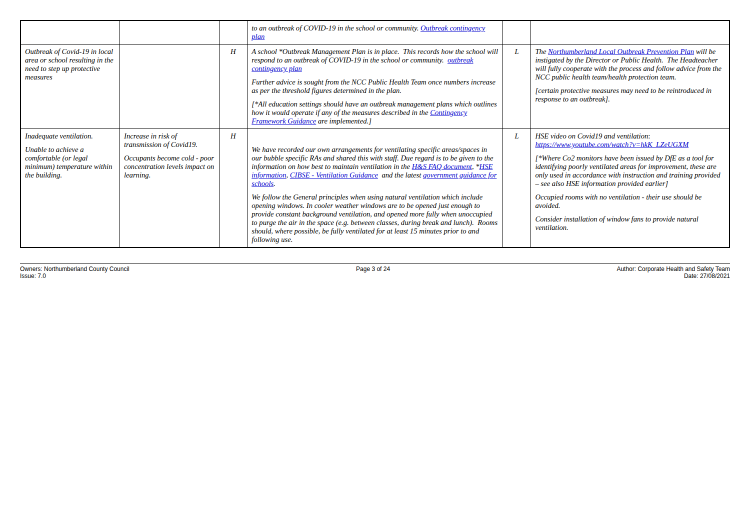| | | | to an outbreak of COVID-19 in the school or community. Outbreak contingency plan | | |
| Outbreak of Covid-19 in local area or school resulting in the need to step up protective measures | | H | A school *Outbreak Management Plan is in place. This records how the school will respond to an outbreak of COVID-19 in the school or community. outbreak contingency plan Further advice is sought from the NCC Public Health Team once numbers increase as per the threshold figures determined in the plan. [*All education settings should have an outbreak management plans which outlines how it would operate if any of the measures described in the Contingency Framework Guidance are implemented.] | L | The Northumberland Local Outbreak Prevention Plan will be instigated by the Director or Public Health. The Headteacher will fully cooperate with the process and follow advice from the NCC public health team/health protection team. [certain protective measures may need to be reintroduced in response to an outbreak]. |
| Inadequate ventilation. Unable to achieve a comfortable (or legal minimum) temperature within the building. | Increase in risk of transmission of Covid19. Occupants become cold - poor concentration levels impact on learning. | H | We have recorded our own arrangements for ventilating specific areas/spaces in our bubble specific RAs and shared this with staff. Due regard is to be given to the information on how best to maintain ventilation in the H&S FAQ document , * HSE information , CIBSE - Ventilation Guidance and the latest government guidance for schools . We follow the General principles when using natural ventilation which include opening windows. In cooler weather windows are to be opened just enough to provide constant background ventilation, and opened more fully when unoccupied to purge the air in the space (e.g. between classes, during break and lunch). Rooms should, where possible, be fully ventilated for at least 15 minutes prior to and following use. | L | HSE video on Covid19 and ventilation : https://www.youtube.com/watch?v=hkK_LZeUGXM [*Where Co2 monitors have been issued by DfE as a tool for identifying poorly ventilated areas for improvement, these are only used in accordance with instruction and training provided – see also HSE information provided earlier] Occupied rooms with no ventilation - their use should be avoided. Consider installation of window fans to provide natural ventilation. |
Owners: Northumberland County Council
Issue: 7.0
Page 3 of 24
Author: Corporate Health and Safety Team
Date: 27/08/2021